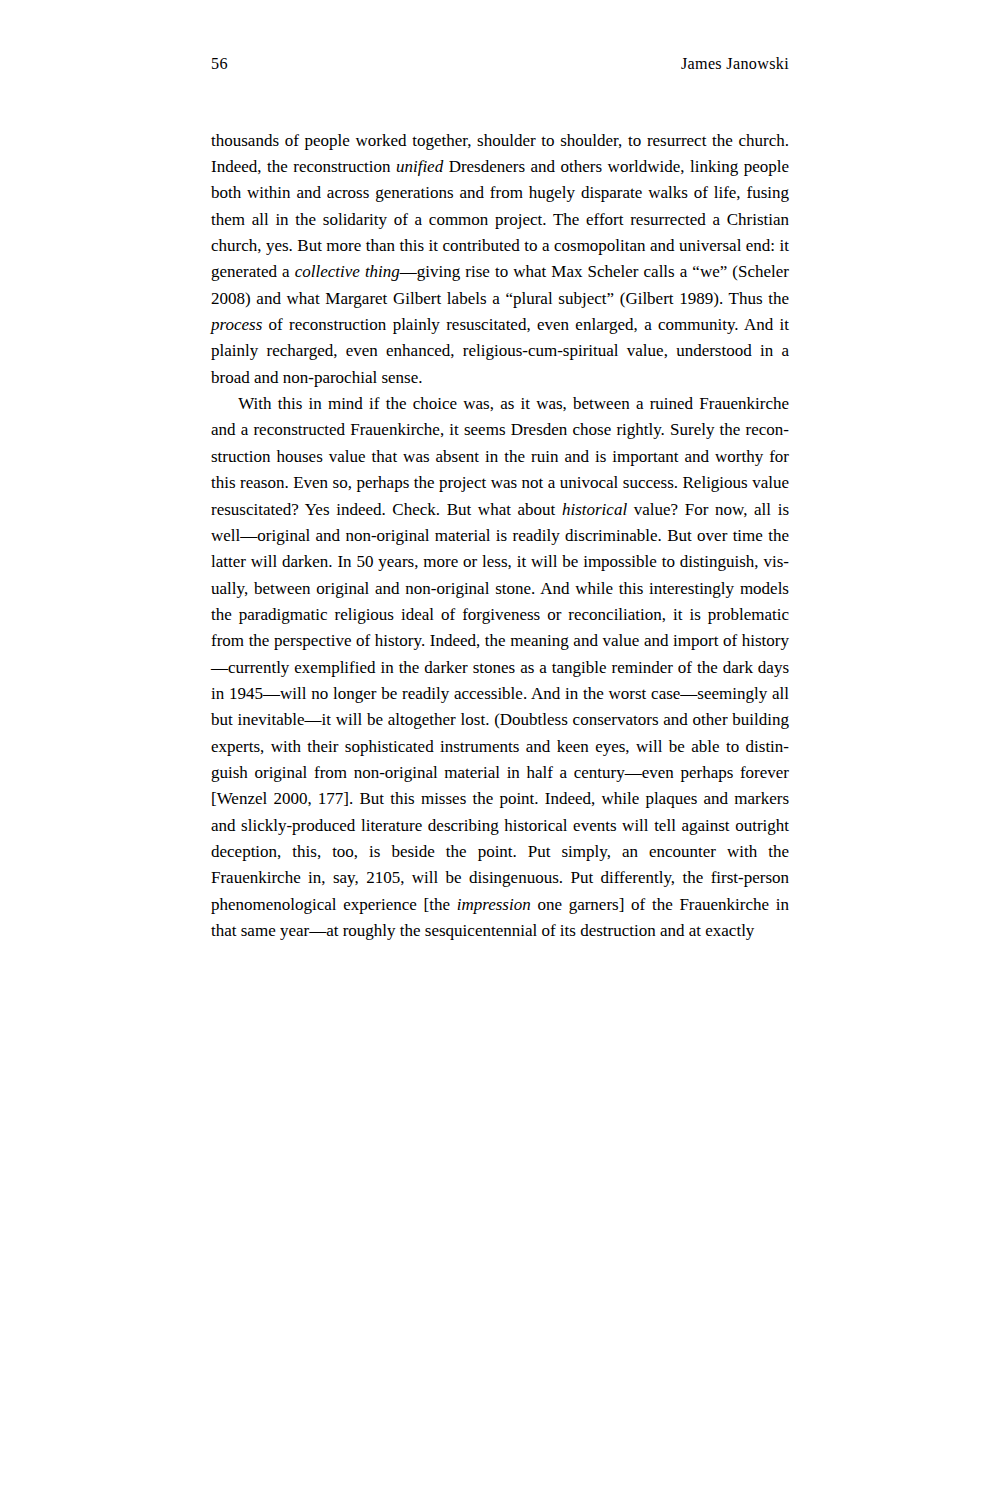56 James Janowski
thousands of people worked together, shoulder to shoulder, to resurrect the church. Indeed, the reconstruction unified Dresdeners and others worldwide, linking people both within and across generations and from hugely disparate walks of life, fusing them all in the solidarity of a common project. The effort resurrected a Christian church, yes. But more than this it contributed to a cosmopolitan and universal end: it generated a collective thing—giving rise to what Max Scheler calls a “we” (Scheler 2008) and what Margaret Gilbert labels a “plural subject” (Gilbert 1989). Thus the process of reconstruction plainly resuscitated, even enlarged, a community. And it plainly recharged, even enhanced, religious-cum-spiritual value, understood in a broad and non-parochial sense.
With this in mind if the choice was, as it was, between a ruined Frauenkirche and a reconstructed Frauenkirche, it seems Dresden chose rightly. Surely the reconstruction houses value that was absent in the ruin and is important and worthy for this reason. Even so, perhaps the project was not a univocal success. Religious value resuscitated? Yes indeed. Check. But what about historical value? For now, all is well—original and non-original material is readily discriminable. But over time the latter will darken. In 50 years, more or less, it will be impossible to distinguish, visually, between original and non-original stone. And while this interestingly models the paradigmatic religious ideal of forgiveness or reconciliation, it is problematic from the perspective of history. Indeed, the meaning and value and import of history—currently exemplified in the darker stones as a tangible reminder of the dark days in 1945—will no longer be readily accessible. And in the worst case—seemingly all but inevitable—it will be altogether lost. (Doubtless conservators and other building experts, with their sophisticated instruments and keen eyes, will be able to distinguish original from non-original material in half a century—even perhaps forever [Wenzel 2000, 177]. But this misses the point. Indeed, while plaques and markers and slickly-produced literature describing historical events will tell against outright deception, this, too, is beside the point. Put simply, an encounter with the Frauenkirche in, say, 2105, will be disingenuous. Put differently, the first-person phenomenological experience [the impression one garners] of the Frauenkirche in that same year—at roughly the sesquicentennial of its destruction and at exactly